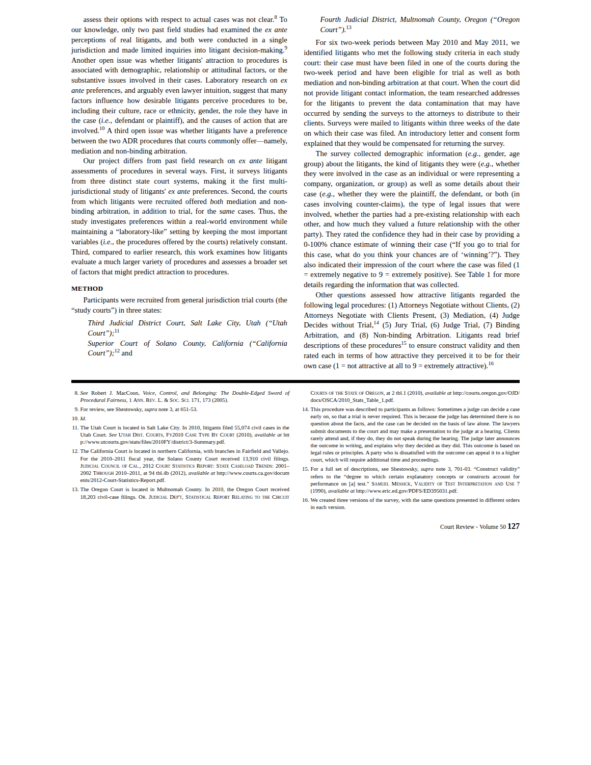assess their options with respect to actual cases was not clear.8 To our knowledge, only two past field studies had examined the ex ante perceptions of real litigants, and both were conducted in a single jurisdiction and made limited inquiries into litigant decision-making.9 Another open issue was whether litigants' attraction to procedures is associated with demographic, relationship or attitudinal factors, or the substantive issues involved in their cases. Laboratory research on ex ante preferences, and arguably even lawyer intuition, suggest that many factors influence how desirable litigants perceive procedures to be, including their culture, race or ethnicity, gender, the role they have in the case (i.e., defendant or plaintiff), and the causes of action that are involved.10 A third open issue was whether litigants have a preference between the two ADR procedures that courts commonly offer—namely, mediation and non-binding arbitration.
Our project differs from past field research on ex ante litigant assessments of procedures in several ways. First, it surveys litigants from three distinct state court systems, making it the first multi-jurisdictional study of litigants' ex ante preferences. Second, the courts from which litigants were recruited offered both mediation and non-binding arbitration, in addition to trial, for the same cases. Thus, the study investigates preferences within a real-world environment while maintaining a “laboratory-like” setting by keeping the most important variables (i.e., the procedures offered by the courts) relatively constant. Third, compared to earlier research, this work examines how litigants evaluate a much larger variety of procedures and assesses a broader set of factors that might predict attraction to procedures.
METHOD
Participants were recruited from general jurisdiction trial courts (the “study courts”) in three states:
Third Judicial District Court, Salt Lake City, Utah (“Utah Court”);11
Superior Court of Solano County, California (“California Court”);12 and
Fourth Judicial District, Multnomah County, Oregon (“Oregon Court”).13
For six two-week periods between May 2010 and May 2011, we identified litigants who met the following study criteria in each study court: their case must have been filed in one of the courts during the two-week period and have been eligible for trial as well as both mediation and non-binding arbitration at that court. When the court did not provide litigant contact information, the team researched addresses for the litigants to prevent the data contamination that may have occurred by sending the surveys to the attorneys to distribute to their clients. Surveys were mailed to litigants within three weeks of the date on which their case was filed. An introductory letter and consent form explained that they would be compensated for returning the survey.
The survey collected demographic information (e.g., gender, age group) about the litigants, the kind of litigants they were (e.g., whether they were involved in the case as an individual or were representing a company, organization, or group) as well as some details about their case (e.g., whether they were the plaintiff, the defendant, or both (in cases involving counter-claims), the type of legal issues that were involved, whether the parties had a pre-existing relationship with each other, and how much they valued a future relationship with the other party). They rated the confidence they had in their case by providing a 0-100% chance estimate of winning their case (“If you go to trial for this case, what do you think your chances are of ‘winning’?”). They also indicated their impression of the court where the case was filed (1 = extremely negative to 9 = extremely positive). See Table 1 for more details regarding the information that was collected.
Other questions assessed how attractive litigants regarded the following legal procedures: (1) Attorneys Negotiate without Clients, (2) Attorneys Negotiate with Clients Present, (3) Mediation, (4) Judge Decides without Trial,14 (5) Jury Trial, (6) Judge Trial, (7) Binding Arbitration, and (8) Non-binding Arbitration. Litigants read brief descriptions of these procedures15 to ensure construct validity and then rated each in terms of how attractive they perceived it to be for their own case (1 = not attractive at all to 9 = extremely attractive).16
See Robert J. MacCoun, Voice, Control, and Belonging: The Double-Edged Sword of Procedural Fairness, 1 Ann. Rev. L. & Soc. Sci. 171, 173 (2005).
For review, see Shestowsky, supra note 3, at 651-53.
Id.
The Utah Court is located in Salt Lake City. In 2010, litigants filed 55,074 civil cases in the Utah Court. See Utah Dist. Courts, Fy2010 Case Type By Court (2010), available at http://www.utcourts.gov/stats/files/2010FY/district/3-Summary.pdf.
The California Court is located in northern California, with branches in Fairfield and Vallejo. For the 2010–2011 fiscal year, the Solano County Court received 13,910 civil filings. Judicial Council of Cal., 2012 Court Statistics Report: State Caseload Trends: 2001–2002 Through 2010–2011, at 94 tbl.4b (2012), available at http://www.courts.ca.gov/documents/2012-Court-Statistics-Report.pdf.
The Oregon Court is located in Multnomah County. In 2010, the Oregon Court received 18,203 civil-case filings. Or. Judicial Dep't, Statistical Report Relating to the Circuit Courts of the State of Oregon, at 2 tbl.1 (2010), available at http://courts.oregon.gov/OJD/docs/OSCA/2010_Stats_Table_1.pdf.
This procedure was described to participants as follows: Sometimes a judge can decide a case early on, so that a trial is never required. This is because the judge has determined there is no question about the facts, and the case can be decided on the basis of law alone. The lawyers submit documents to the court and may make a presentation to the judge at a hearing. Clients rarely attend and, if they do, they do not speak during the hearing. The judge later announces the outcome in writing, and explains why they decided as they did. This outcome is based on legal rules or principles. A party who is dissatisfied with the outcome can appeal it to a higher court, which will require additional time and proceedings.
For a full set of descriptions, see Shestowsky, supra note 3, 701-03. “Construct validity” refers to the “degree to which certain explanatory concepts or constructs account for performance on [a] test.” Samuel Messick, Validity of Test Interpretation and Use 7 (1990), available at http://www.eric.ed.gov/PDFS/ED395031.pdf.
We created three versions of the survey, with the same questions presented in different orders in each version.
Court Review - Volume 50 127